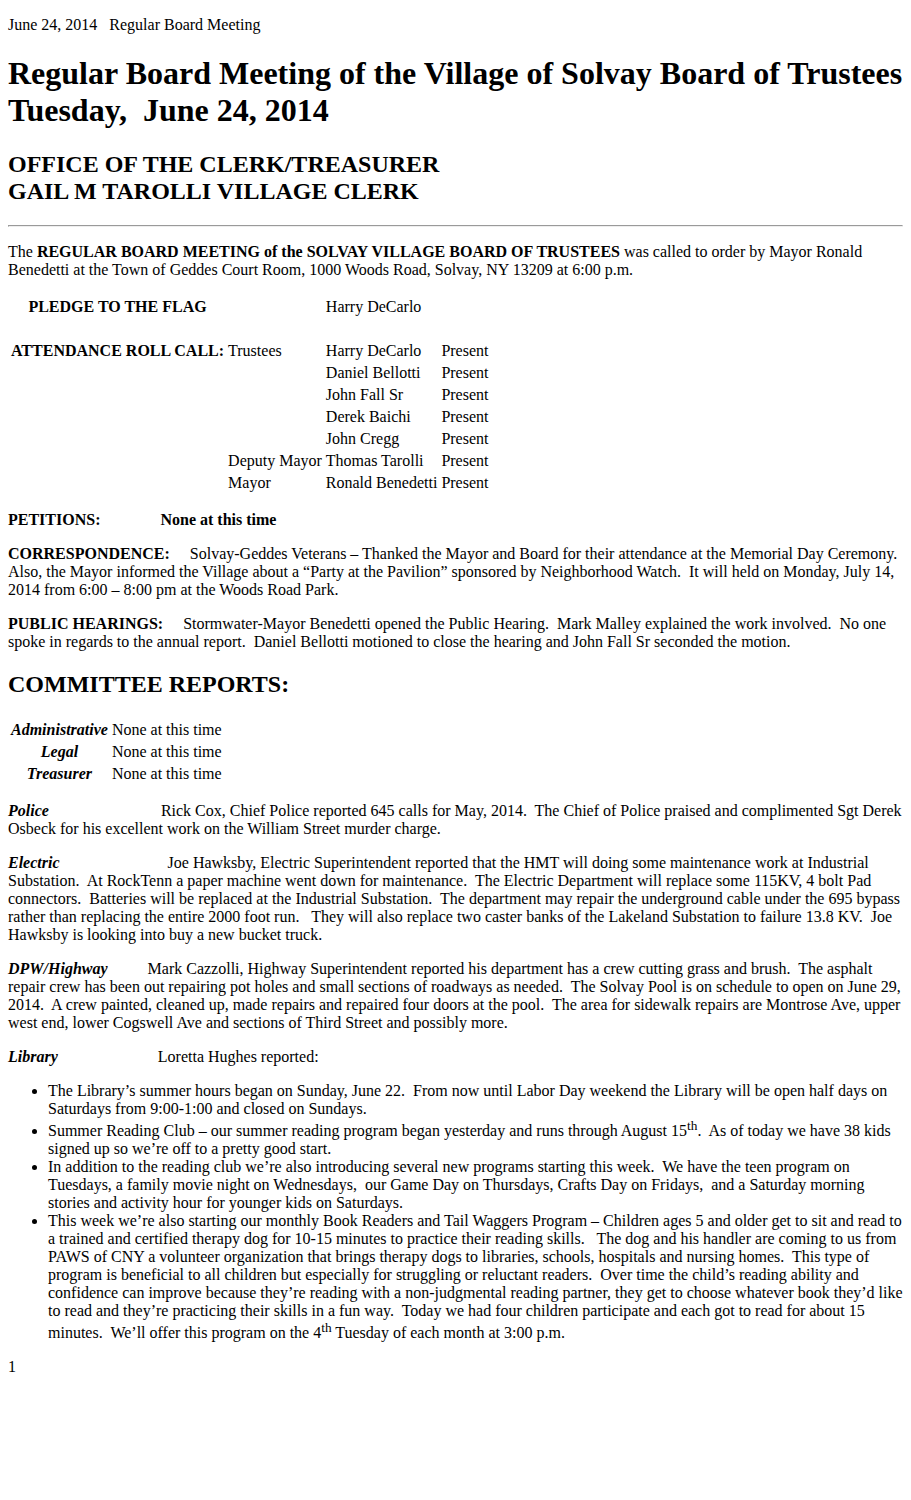June 24, 2014 Regular Board Meeting
Regular Board Meeting of the Village of Solvay Board of Trustees
Tuesday, June 24, 2014
OFFICE OF THE CLERK/TREASURER
GAIL M TAROLLI VILLAGE CLERK
The REGULAR BOARD MEETING of the SOLVAY VILLAGE BOARD OF TRUSTEES was called to order by Mayor Ronald Benedetti at the Town of Geddes Court Room, 1000 Woods Road, Solvay, NY 13209 at 6:00 p.m.
| PLEDGE TO THE FLAG | | Harry DeCarlo | |
| ATTENDANCE ROLL CALL: | Trustees | Harry DeCarlo | Present |
| | | Daniel Bellotti | Present |
| | | John Fall Sr | Present |
| | | Derek Baichi | Present |
| | | John Cregg | Present |
| | Deputy Mayor | Thomas Tarolli | Present |
| | Mayor | Ronald Benedetti | Present |
PETITIONS: None at this time
CORRESPONDENCE: Solvay-Geddes Veterans – Thanked the Mayor and Board for their attendance at the Memorial Day Ceremony. Also, the Mayor informed the Village about a “Party at the Pavilion” sponsored by Neighborhood Watch. It will held on Monday, July 14, 2014 from 6:00 – 8:00 pm at the Woods Road Park.
PUBLIC HEARINGS: Stormwater-Mayor Benedetti opened the Public Hearing. Mark Malley explained the work involved. No one spoke in regards to the annual report. Daniel Bellotti motioned to close the hearing and John Fall Sr seconded the motion.
COMMITTEE REPORTS:
| Administrative | None at this time |
| Legal | None at this time |
| Treasurer | None at this time |
Police Rick Cox, Chief Police reported 645 calls for May, 2014. The Chief of Police praised and complimented Sgt Derek Osbeck for his excellent work on the William Street murder charge.
Electric Joe Hawksby, Electric Superintendent reported that the HMT will doing some maintenance work at Industrial Substation. At RockTenn a paper machine went down for maintenance. The Electric Department will replace some 115KV, 4 bolt Pad connectors. Batteries will be replaced at the Industrial Substation. The department may repair the underground cable under the 695 bypass rather than replacing the entire 2000 foot run. They will also replace two caster banks of the Lakeland Substation to failure 13.8 KV. Joe Hawksby is looking into buy a new bucket truck.
DPW/Highway Mark Cazzolli, Highway Superintendent reported his department has a crew cutting grass and brush. The asphalt repair crew has been out repairing pot holes and small sections of roadways as needed. The Solvay Pool is on schedule to open on June 29, 2014. A crew painted, cleaned up, made repairs and repaired four doors at the pool. The area for sidewalk repairs are Montrose Ave, upper west end, lower Cogswell Ave and sections of Third Street and possibly more.
Library Loretta Hughes reported:
The Library’s summer hours began on Sunday, June 22. From now until Labor Day weekend the Library will be open half days on Saturdays from 9:00-1:00 and closed on Sundays.
Summer Reading Club – our summer reading program began yesterday and runs through August 15th. As of today we have 38 kids signed up so we’re off to a pretty good start.
In addition to the reading club we’re also introducing several new programs starting this week. We have the teen program on Tuesdays, a family movie night on Wednesdays, our Game Day on Thursdays, Crafts Day on Fridays, and a Saturday morning stories and activity hour for younger kids on Saturdays.
This week we’re also starting our monthly Book Readers and Tail Waggers Program – Children ages 5 and older get to sit and read to a trained and certified therapy dog for 10-15 minutes to practice their reading skills. The dog and his handler are coming to us from PAWS of CNY a volunteer organization that brings therapy dogs to libraries, schools, hospitals and nursing homes. This type of program is beneficial to all children but especially for struggling or reluctant readers. Over time the child’s reading ability and confidence can improve because they’re reading with a non-judgmental reading partner, they get to choose whatever book they’d like to read and they’re practicing their skills in a fun way. Today we had four children participate and each got to read for about 15 minutes. We’ll offer this program on the 4th Tuesday of each month at 3:00 p.m.
1